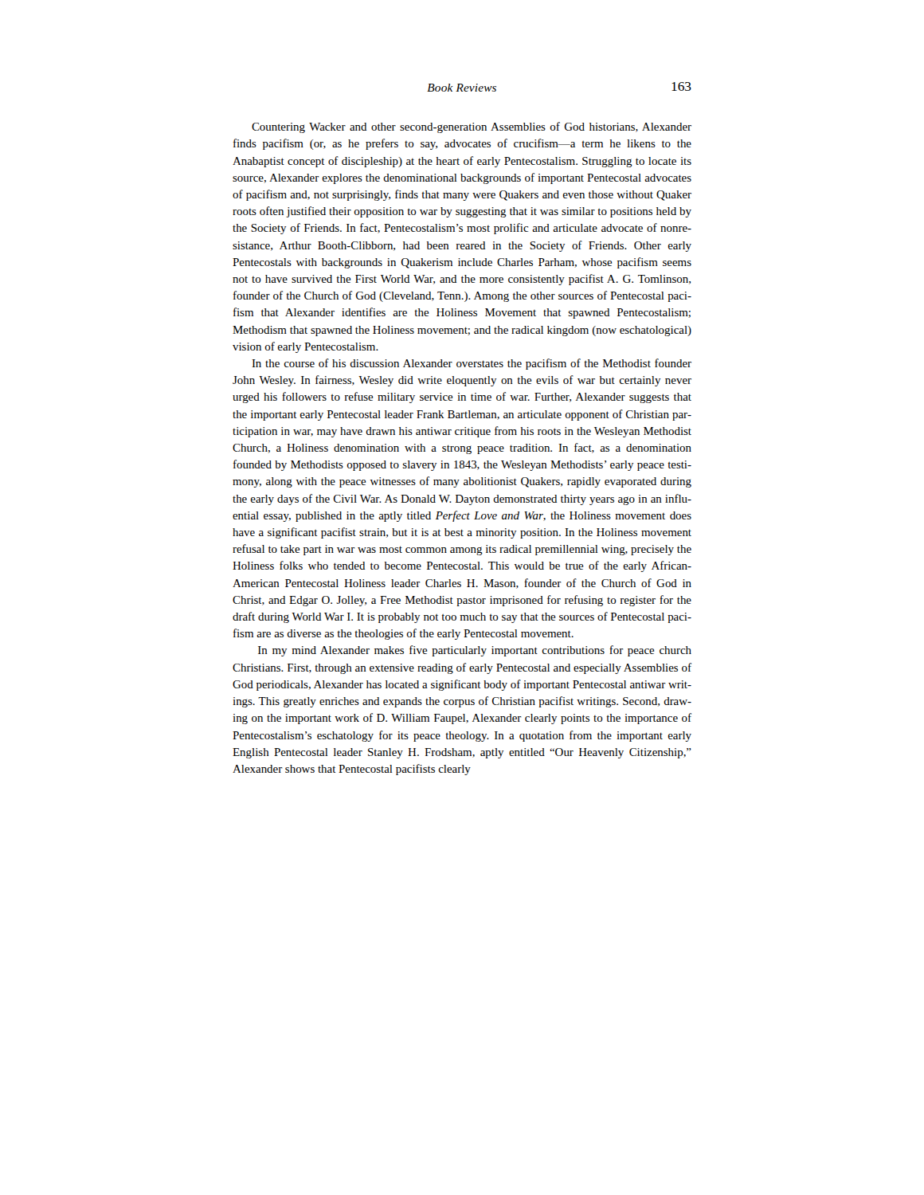Book Reviews 163
Countering Wacker and other second-generation Assemblies of God historians, Alexander finds pacifism (or, as he prefers to say, advocates of crucifism—a term he likens to the Anabaptist concept of discipleship) at the heart of early Pentecostalism. Struggling to locate its source, Alexander explores the denominational backgrounds of important Pentecostal advocates of pacifism and, not surprisingly, finds that many were Quakers and even those without Quaker roots often justified their opposition to war by suggesting that it was similar to positions held by the Society of Friends. In fact, Pentecostalism’s most prolific and articulate advocate of nonresistance, Arthur Booth-Clibborn, had been reared in the Society of Friends. Other early Pentecostals with backgrounds in Quakerism include Charles Parham, whose pacifism seems not to have survived the First World War, and the more consistently pacifist A. G. Tomlinson, founder of the Church of God (Cleveland, Tenn.). Among the other sources of Pentecostal pacifism that Alexander identifies are the Holiness Movement that spawned Pentecostalism; Methodism that spawned the Holiness movement; and the radical kingdom (now eschatological) vision of early Pentecostalism.
In the course of his discussion Alexander overstates the pacifism of the Methodist founder John Wesley. In fairness, Wesley did write eloquently on the evils of war but certainly never urged his followers to refuse military service in time of war. Further, Alexander suggests that the important early Pentecostal leader Frank Bartleman, an articulate opponent of Christian participation in war, may have drawn his antiwar critique from his roots in the Wesleyan Methodist Church, a Holiness denomination with a strong peace tradition. In fact, as a denomination founded by Methodists opposed to slavery in 1843, the Wesleyan Methodists’ early peace testimony, along with the peace witnesses of many abolitionist Quakers, rapidly evaporated during the early days of the Civil War. As Donald W. Dayton demonstrated thirty years ago in an influential essay, published in the aptly titled Perfect Love and War, the Holiness movement does have a significant pacifist strain, but it is at best a minority position. In the Holiness movement refusal to take part in war was most common among its radical premillennial wing, precisely the Holiness folks who tended to become Pentecostal. This would be true of the early African-American Pentecostal Holiness leader Charles H. Mason, founder of the Church of God in Christ, and Edgar O. Jolley, a Free Methodist pastor imprisoned for refusing to register for the draft during World War I. It is probably not too much to say that the sources of Pentecostal pacifism are as diverse as the theologies of the early Pentecostal movement.
In my mind Alexander makes five particularly important contributions for peace church Christians. First, through an extensive reading of early Pentecostal and especially Assemblies of God periodicals, Alexander has located a significant body of important Pentecostal antiwar writings. This greatly enriches and expands the corpus of Christian pacifist writings. Second, drawing on the important work of D. William Faupel, Alexander clearly points to the importance of Pentecostalism’s eschatology for its peace theology. In a quotation from the important early English Pentecostal leader Stanley H. Frodsham, aptly entitled “Our Heavenly Citizenship,” Alexander shows that Pentecostal pacifists clearly